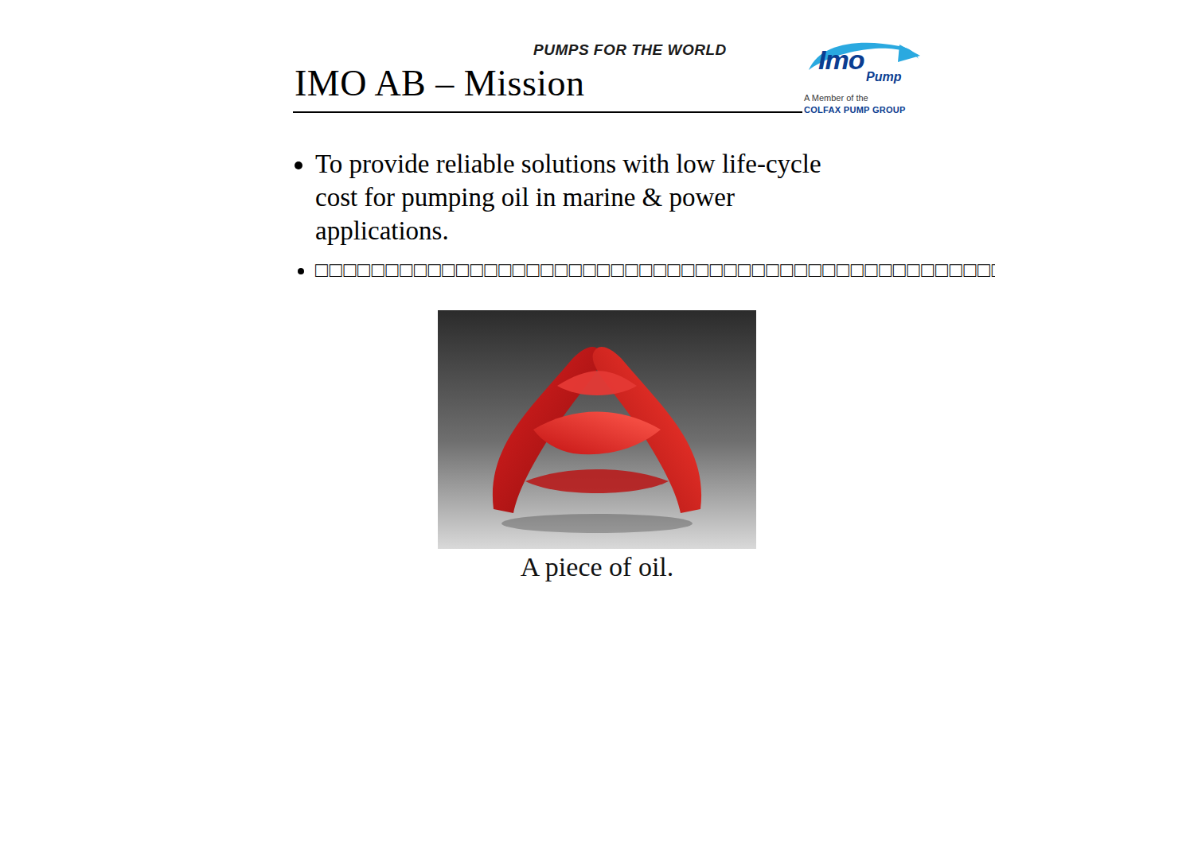PUMPS FOR THE WORLD
Imo
Pump
A Member of the
COLFAX PUMP GROUP
IMO AB – Mission
To provide reliable solutions with low life-cycle cost for pumping oil in marine & power applications.
□□□□□□□□□□□□□□□□□□□□□□□□□□□□□□□□□□□□□□□□□□□□□□□□□□□□□□□□□□□□
A piece of oil.